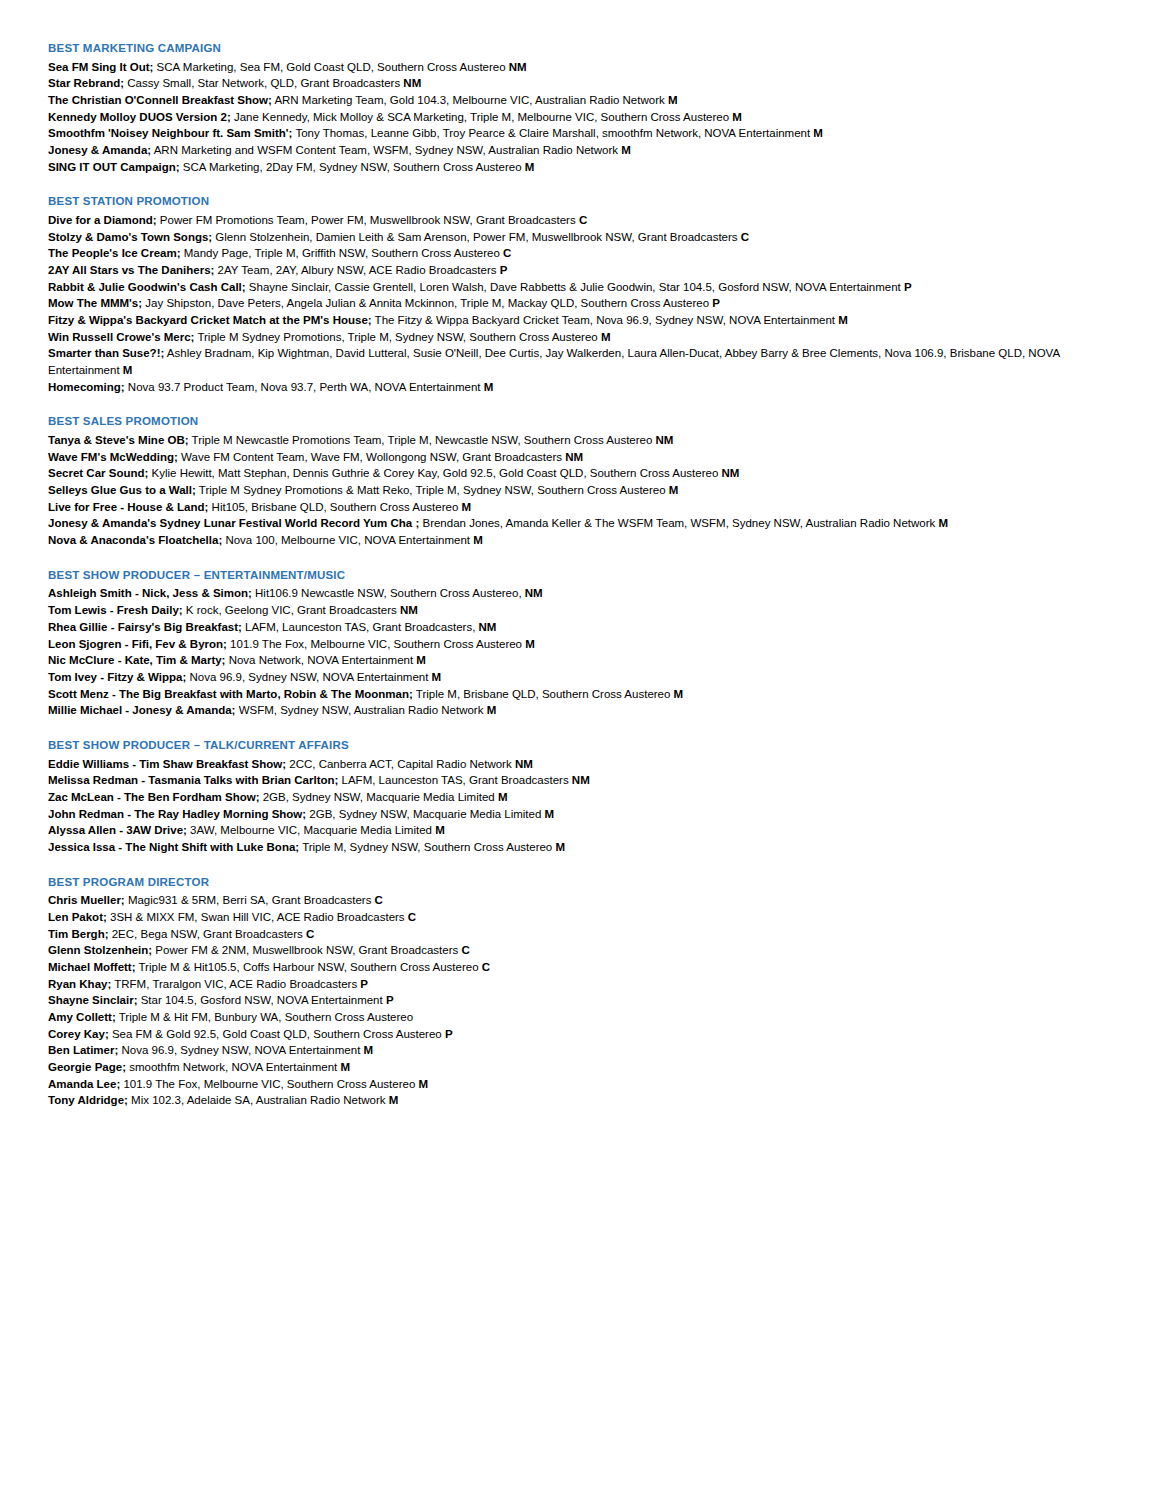BEST MARKETING CAMPAIGN
Sea FM Sing It Out; SCA Marketing, Sea FM, Gold Coast QLD, Southern Cross Austereo NM
Star Rebrand; Cassy Small, Star Network, QLD, Grant Broadcasters NM
The Christian O'Connell Breakfast Show; ARN Marketing Team, Gold 104.3, Melbourne VIC, Australian Radio Network M
Kennedy Molloy DUOS Version 2; Jane Kennedy, Mick Molloy & SCA Marketing, Triple M, Melbourne VIC, Southern Cross Austereo M
Smoothfm 'Noisey Neighbour ft. Sam Smith'; Tony Thomas, Leanne Gibb, Troy Pearce & Claire Marshall, smoothfm Network, NOVA Entertainment M
Jonesy & Amanda; ARN Marketing and WSFM Content Team, WSFM, Sydney NSW, Australian Radio Network M
SING IT OUT Campaign; SCA Marketing, 2Day FM, Sydney NSW, Southern Cross Austereo M
BEST STATION PROMOTION
Dive for a Diamond; Power FM Promotions Team, Power FM, Muswellbrook NSW, Grant Broadcasters C
Stolzy & Damo's Town Songs; Glenn Stolzenhein, Damien Leith & Sam Arenson, Power FM, Muswellbrook NSW, Grant Broadcasters C
The People's Ice Cream; Mandy Page, Triple M, Griffith NSW, Southern Cross Austereo C
2AY All Stars vs The Danihers; 2AY Team, 2AY, Albury NSW, ACE Radio Broadcasters P
Rabbit & Julie Goodwin's Cash Call; Shayne Sinclair, Cassie Grentell, Loren Walsh, Dave Rabbetts & Julie Goodwin, Star 104.5, Gosford NSW, NOVA Entertainment P
Mow The MMM's; Jay Shipston, Dave Peters, Angela Julian & Annita Mckinnon, Triple M, Mackay QLD, Southern Cross Austereo P
Fitzy & Wippa's Backyard Cricket Match at the PM's House; The Fitzy & Wippa Backyard Cricket Team, Nova 96.9, Sydney NSW, NOVA Entertainment M
Win Russell Crowe's Merc; Triple M Sydney Promotions, Triple M, Sydney NSW, Southern Cross Austereo M
Smarter than Suse?!; Ashley Bradnam, Kip Wightman, David Lutteral, Susie O'Neill, Dee Curtis, Jay Walkerden, Laura Allen-Ducat, Abbey Barry & Bree Clements, Nova 106.9, Brisbane QLD, NOVA Entertainment M
Homecoming; Nova 93.7 Product Team, Nova 93.7, Perth WA, NOVA Entertainment M
BEST SALES PROMOTION
Tanya & Steve's Mine OB; Triple M Newcastle Promotions Team, Triple M, Newcastle NSW, Southern Cross Austereo NM
Wave FM's McWedding; Wave FM Content Team, Wave FM, Wollongong NSW, Grant Broadcasters NM
Secret Car Sound; Kylie Hewitt, Matt Stephan, Dennis Guthrie & Corey Kay, Gold 92.5, Gold Coast QLD, Southern Cross Austereo NM
Selleys Glue Gus to a Wall; Triple M Sydney Promotions & Matt Reko, Triple M, Sydney NSW, Southern Cross Austereo M
Live for Free - House & Land; Hit105, Brisbane QLD, Southern Cross Austereo M
Jonesy & Amanda's Sydney Lunar Festival World Record Yum Cha ; Brendan Jones, Amanda Keller & The WSFM Team, WSFM, Sydney NSW, Australian Radio Network M
Nova & Anaconda's Floatchella; Nova 100, Melbourne VIC, NOVA Entertainment M
BEST SHOW PRODUCER – ENTERTAINMENT/MUSIC
Ashleigh Smith - Nick, Jess & Simon; Hit106.9 Newcastle NSW, Southern Cross Austereo, NM
Tom Lewis - Fresh Daily; K rock, Geelong VIC, Grant Broadcasters NM
Rhea Gillie - Fairsy's Big Breakfast; LAFM, Launceston TAS, Grant Broadcasters, NM
Leon Sjogren - Fifi, Fev & Byron; 101.9 The Fox, Melbourne VIC, Southern Cross Austereo M
Nic McClure - Kate, Tim & Marty; Nova Network, NOVA Entertainment M
Tom Ivey - Fitzy & Wippa; Nova 96.9, Sydney NSW, NOVA Entertainment M
Scott Menz - The Big Breakfast with Marto, Robin & The Moonman; Triple M, Brisbane QLD, Southern Cross Austereo M
Millie Michael - Jonesy & Amanda; WSFM, Sydney NSW, Australian Radio Network M
BEST SHOW PRODUCER – TALK/CURRENT AFFAIRS
Eddie Williams - Tim Shaw Breakfast Show; 2CC, Canberra ACT, Capital Radio Network NM
Melissa Redman - Tasmania Talks with Brian Carlton; LAFM, Launceston TAS, Grant Broadcasters NM
Zac McLean - The Ben Fordham Show; 2GB, Sydney NSW, Macquarie Media Limited M
John Redman - The Ray Hadley Morning Show; 2GB, Sydney NSW, Macquarie Media Limited M
Alyssa Allen - 3AW Drive; 3AW, Melbourne VIC, Macquarie Media Limited M
Jessica Issa - The Night Shift with Luke Bona; Triple M, Sydney NSW, Southern Cross Austereo M
BEST PROGRAM DIRECTOR
Chris Mueller; Magic931 & 5RM, Berri SA, Grant Broadcasters C
Len Pakot; 3SH & MIXX FM, Swan Hill VIC, ACE Radio Broadcasters C
Tim Bergh; 2EC, Bega NSW, Grant Broadcasters C
Glenn Stolzenhein; Power FM & 2NM, Muswellbrook NSW, Grant Broadcasters C
Michael Moffett; Triple M & Hit105.5, Coffs Harbour NSW, Southern Cross Austereo C
Ryan Khay; TRFM, Traralgon VIC, ACE Radio Broadcasters P
Shayne Sinclair; Star 104.5, Gosford NSW, NOVA Entertainment P
Amy Collett; Triple M & Hit FM, Bunbury WA, Southern Cross Austereo
Corey Kay; Sea FM & Gold 92.5, Gold Coast QLD, Southern Cross Austereo P
Ben Latimer; Nova 96.9, Sydney NSW, NOVA Entertainment M
Georgie Page; smoothfm Network, NOVA Entertainment M
Amanda Lee; 101.9 The Fox, Melbourne VIC, Southern Cross Austereo M
Tony Aldridge; Mix 102.3, Adelaide SA, Australian Radio Network M